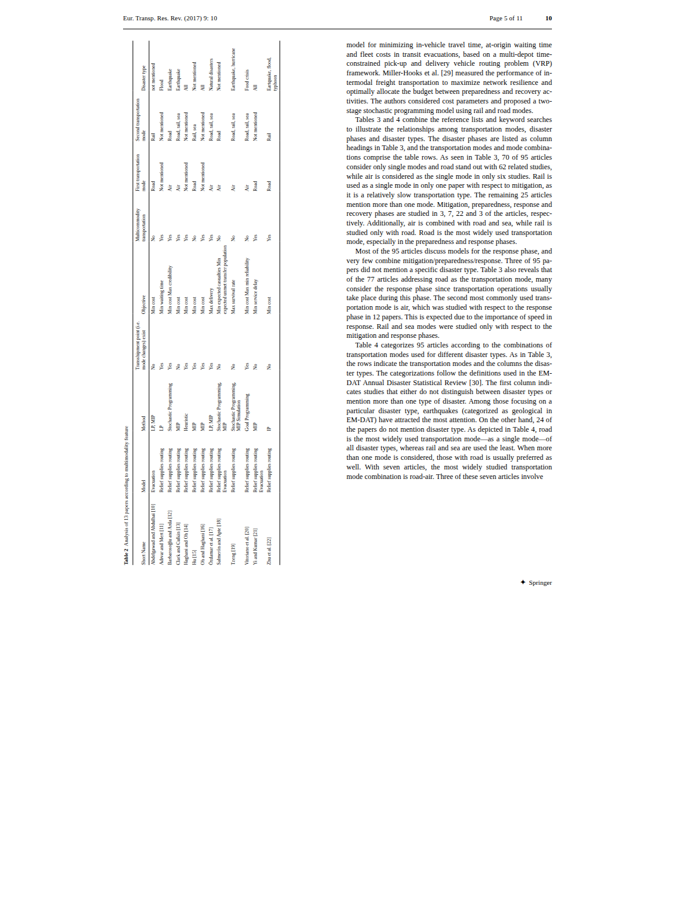Eur. Transp. Res. Rev. (2017) 9: 10
Page 5 of 1110
Table 2 Analysis of 13 papers according to multimodality feature
| Short Name | Model | Method | Transshipment point (i.e. mode changes) exist | Objective | Multicommodity transportation | First transportation mode | Second transportation mode | Disaster type |
| --- | --- | --- | --- | --- | --- | --- | --- | --- |
| Abdelgawad and Abdulhai [10] | Evacuation | LP, MIP | No | Min cost | No | Road | Rail | not mentioned |
| Adıvar and Mert [11] | Relief supplies routing | LP | Yes | Min waiting time | Yes | Not mentioned | Not mentioned | Flood |
| Barbarosoğlu and Arda [12] | Relief supplies routing | Stochastic Programming | Yes | Min cost Max credibility | Yes | Air | Road | Earthquake |
| Clark and Culkin [13] | Relief supplies routing | MIP | No | Min cost | Yes | Air | Road, rail, sea | Earthquake |
| Haghani and Oh [14] | Relief supplies routing | Heuristic | Yes | Min cost | Yes | Not mentioned | Not mentioned | All |
| Hu [15] | Relief supplies routing | MIP | Yes | Min cost | No | Road | Rail, sea | Not mentioned |
| Oh and Haghani [16] | Relief supplies routing | MIP | Yes | Min cost | Yes | Not mentioned | Not mentioned | All |
| Özdamar et al. [17] | Relief supplies routing | LP, MIP | Yes | Max delivery | Yes | Air | Road, rail, sea | Natural disasters |
| Salmerón and Apte [18] | Relief supplies routing Evacuation | Stochastic Programming, MIP | No | Min expected casualties Min expected unmet transfer population | No | Air | Road | Not mentioned |
| Tzeng [19] | Relief supplies routing | Stochastic Programming, MIP Simulation | No | Max survival rate | No | Air | Road, rail, sea | Earthquake, hurricane |
| Vitoriano et al. [20] | Relief supplies routing | Goal Programming | Yes | Min cost Max min reliability | No | Air | Road, rail, sea | Food crisis |
| Yi and Kumar [21] | Relief supplies routing Evacuation | MIP | No | Min service delay | Yes | Road | Not mentioned | All |
| Zhu et al. [22] | Relief supplies routing | IP | No | Min cost | Yes | Road | Rail | Eartquake, flood, typhoon |
model for minimizing in-vehicle travel time, at-origin waiting time and fleet costs in transit evacuations, based on a multi-depot time-constrained pick-up and delivery vehicle routing problem (VRP) framework. Miller-Hooks et al. [29] measured the performance of intermodal freight transportation to maximize network resilience and optimally allocate the budget between preparedness and recovery activities. The authors considered cost parameters and proposed a two-stage stochastic programming model using rail and road modes.
Tables 3 and 4 combine the reference lists and keyword searches to illustrate the relationships among transportation modes, disaster phases and disaster types. The disaster phases are listed as column headings in Table 3, and the transportation modes and mode combinations comprise the table rows. As seen in Table 3, 70 of 95 articles consider only single modes and road stand out with 62 related studies, while air is considered as the single mode in only six studies. Rail is used as a single mode in only one paper with respect to mitigation, as it is a relatively slow transportation type. The remaining 25 articles mention more than one mode. Mitigation, preparedness, response and recovery phases are studied in 3, 7, 22 and 3 of the articles, respectively. Additionally, air is combined with road and sea, while rail is studied only with road. Road is the most widely used transportation mode, especially in the preparedness and response phases.
Most of the 95 articles discuss models for the response phase, and very few combine mitigation/preparedness/response. Three of 95 papers did not mention a specific disaster type. Table 3 also reveals that of the 77 articles addressing road as the transportation mode, many consider the response phase since transportation operations usually take place during this phase. The second most commonly used transportation mode is air, which was studied with respect to the response phase in 12 papers. This is expected due to the importance of speed in response. Rail and sea modes were studied only with respect to the mitigation and response phases.
Table 4 categorizes 95 articles according to the combinations of transportation modes used for different disaster types. As in Table 3, the rows indicate the transportation modes and the columns the disaster types. The categorizations follow the definitions used in the EM-DAT Annual Disaster Statistical Review [30]. The first column indicates studies that either do not distinguish between disaster types or mention more than one type of disaster. Among those focusing on a particular disaster type, earthquakes (categorized as geological in EM-DAT) have attracted the most attention. On the other hand, 24 of the papers do not mention disaster type. As depicted in Table 4, road is the most widely used transportation mode—as a single mode—of all disaster types, whereas rail and sea are used the least. When more than one mode is considered, those with road is usually preferred as well. With seven articles, the most widely studied transportation mode combination is road-air. Three of these seven articles involve
✦Springer